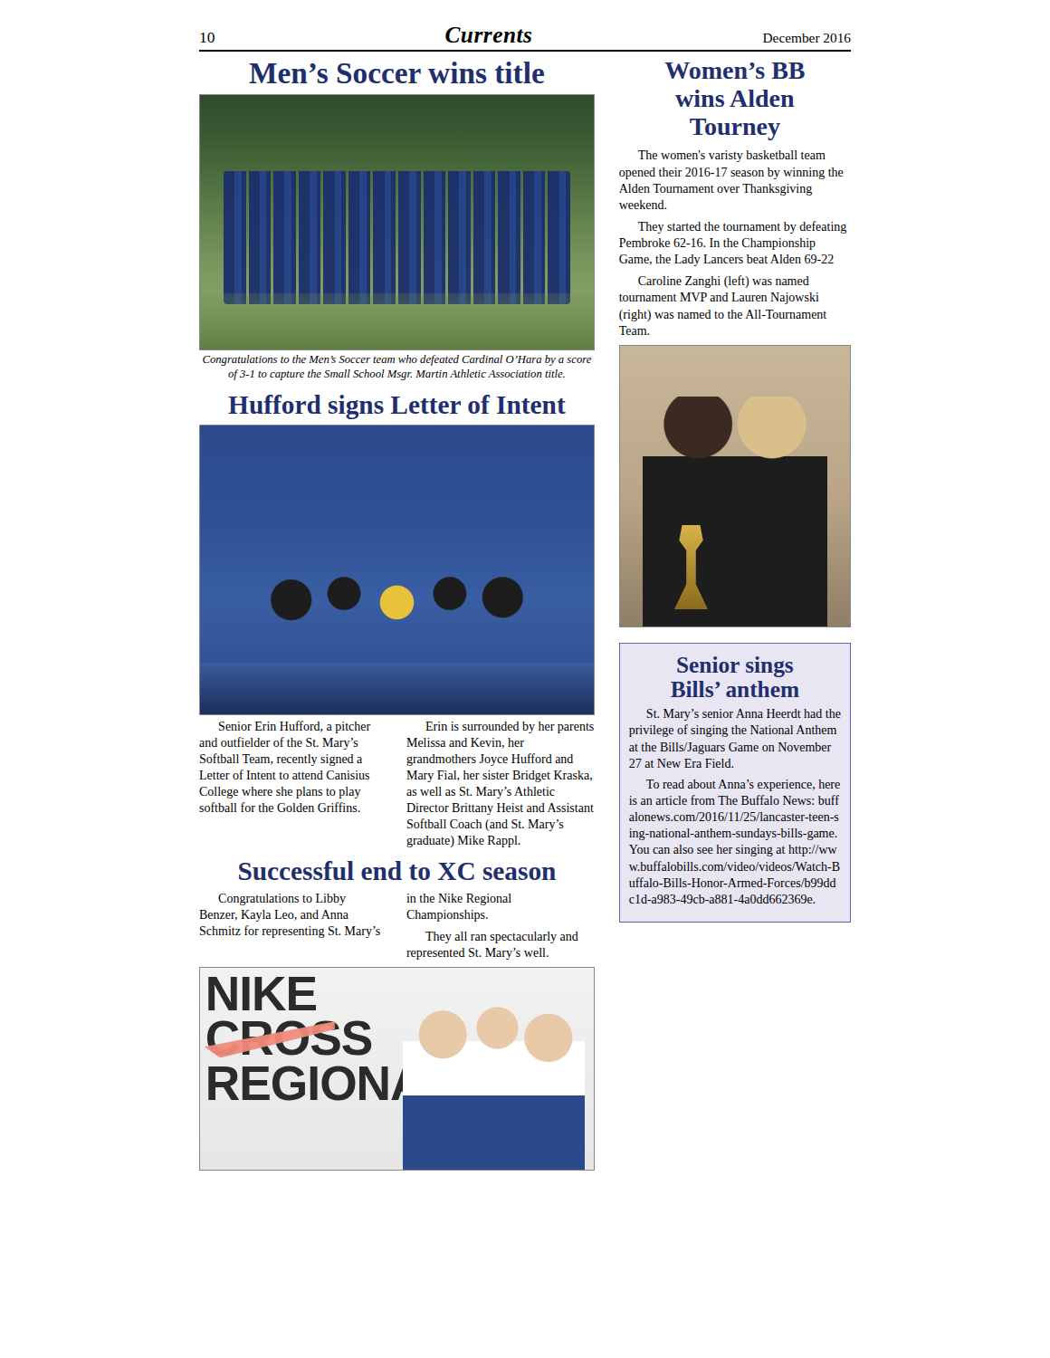10
Currents
December 2016
Men’s Soccer wins title
Congratulations to the Men’s Soccer team who defeated Cardinal O’Hara by a score of 3-1 to capture the Small School Msgr. Martin Athletic Association title.
Hufford signs Letter of Intent
Senior Erin Hufford, a pitcher and outfielder of the St. Mary’s Softball Team, recently signed a Letter of Intent to attend Canisius College where she plans to play softball for the Golden Griffins.
Erin is surrounded by her parents Melissa and Kevin, her grandmothers Joyce Hufford and Mary Fial, her sister Bridget Kraska, as well as St. Mary’s Athletic Director Brittany Heist and Assistant Softball Coach (and St. Mary’s graduate) Mike Rappl.
Successful end to XC season
Congratulations to Libby Benzer, Kayla Leo, and Anna Schmitz for representing St. Mary’s in the Nike Regional Championships.
They all ran spectacularly and represented St. Mary’s well.
Nike Cross Regionals
Women’s BB
wins Alden
Tourney
The women's varisty basketball team opened their 2016-17 season by winning the Alden Tournament over Thanksgiving weekend.
They started the tournament by defeating Pembroke 62-16. In the Championship Game, the Lady Lancers beat Alden 69-22
Caroline Zanghi (left) was named tournament MVP and Lauren Najowski (right) was named to the All-Tournament Team.
Senior sings
Bills’ anthem
St. Mary’s senior Anna Heerdt had the privilege of singing the National Anthem at the Bills/Jaguars Game on November 27 at New Era Field.
To read about Anna’s experience, here is an article from The Buffalo News: buffalonews.com/2016/11/25/lancaster-teen-sing-national-anthem-sundays-bills-game. You can also see her singing at http://www.buffalobills.com/video/videos/Watch-Buffalo-Bills-Honor-Armed-Forces/b99ddc1d-a983-49cb-a881-4a0dd662369e.